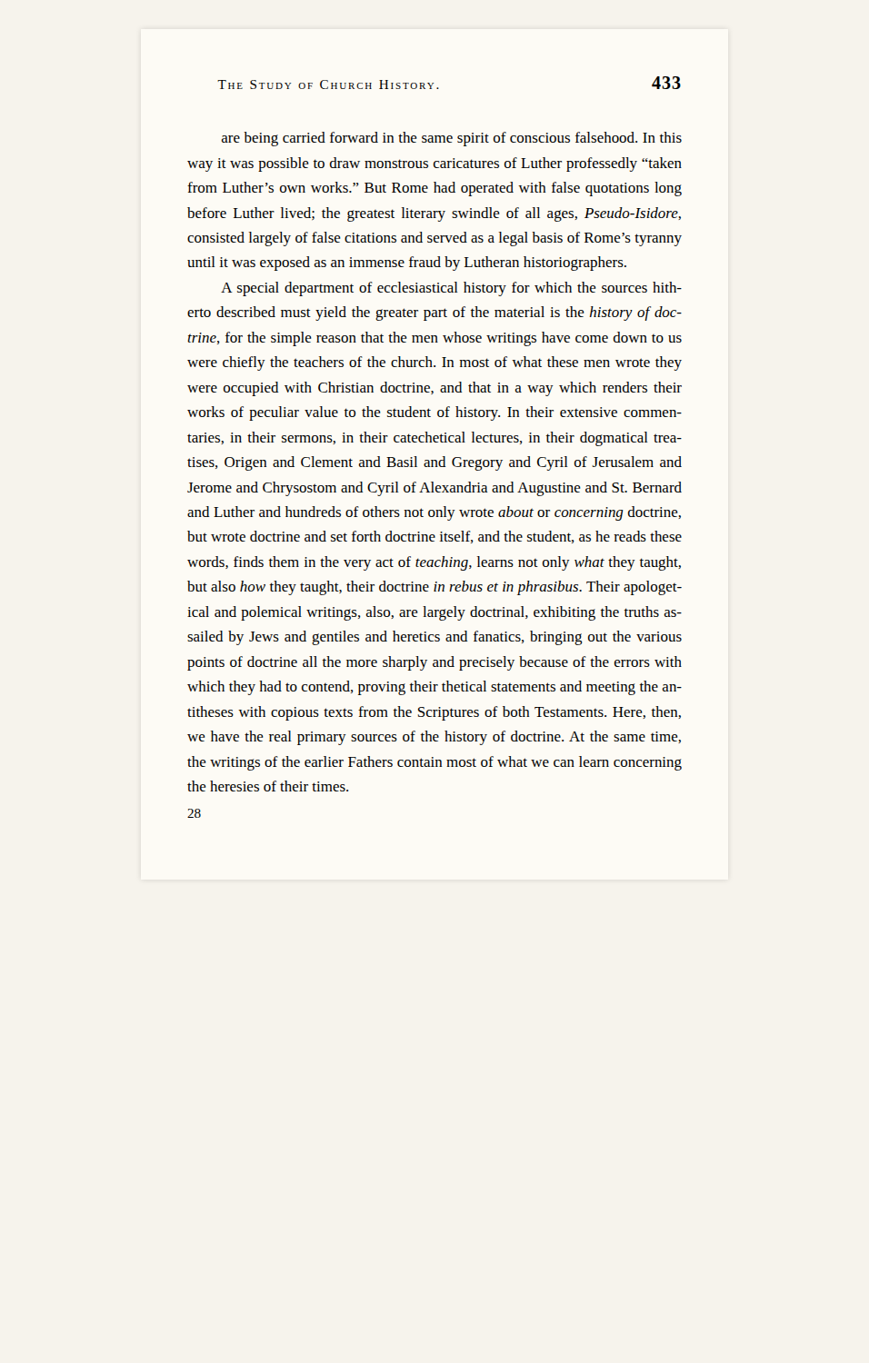The Study of Church History. 433
are being carried forward in the same spirit of conscious falsehood. In this way it was possible to draw monstrous caricatures of Luther professedly “taken from Luther’s own works.” But Rome had operated with false quotations long before Luther lived; the greatest literary swindle of all ages, Pseudo-Isidore, consisted largely of false citations and served as a legal basis of Rome’s tyranny until it was exposed as an immense fraud by Lutheran historiographers.
A special department of ecclesiastical history for which the sources hitherto described must yield the greater part of the material is the history of doctrine, for the simple reason that the men whose writings have come down to us were chiefly the teachers of the church. In most of what these men wrote they were occupied with Christian doctrine, and that in a way which renders their works of peculiar value to the student of history. In their extensive commentaries, in their sermons, in their catechetical lectures, in their dogmatical treatises, Origen and Clement and Basil and Gregory and Cyril of Jerusalem and Jerome and Chrysostom and Cyril of Alexandria and Augustine and St. Bernard and Luther and hundreds of others not only wrote about or concerning doctrine, but wrote doctrine and set forth doctrine itself, and the student, as he reads these words, finds them in the very act of teaching, learns not only what they taught, but also how they taught, their doctrine in rebus et in phrasibus. Their apologetical and polemical writings, also, are largely doctrinal, exhibiting the truths assailed by Jews and gentiles and heretics and fanatics, bringing out the various points of doctrine all the more sharply and precisely because of the errors with which they had to contend, proving their thetical statements and meeting the antitheses with copious texts from the Scriptures of both Testaments. Here, then, we have the real primary sources of the history of doctrine. At the same time, the writings of the earlier Fathers contain most of what we can learn concerning the heresies of their times.
28